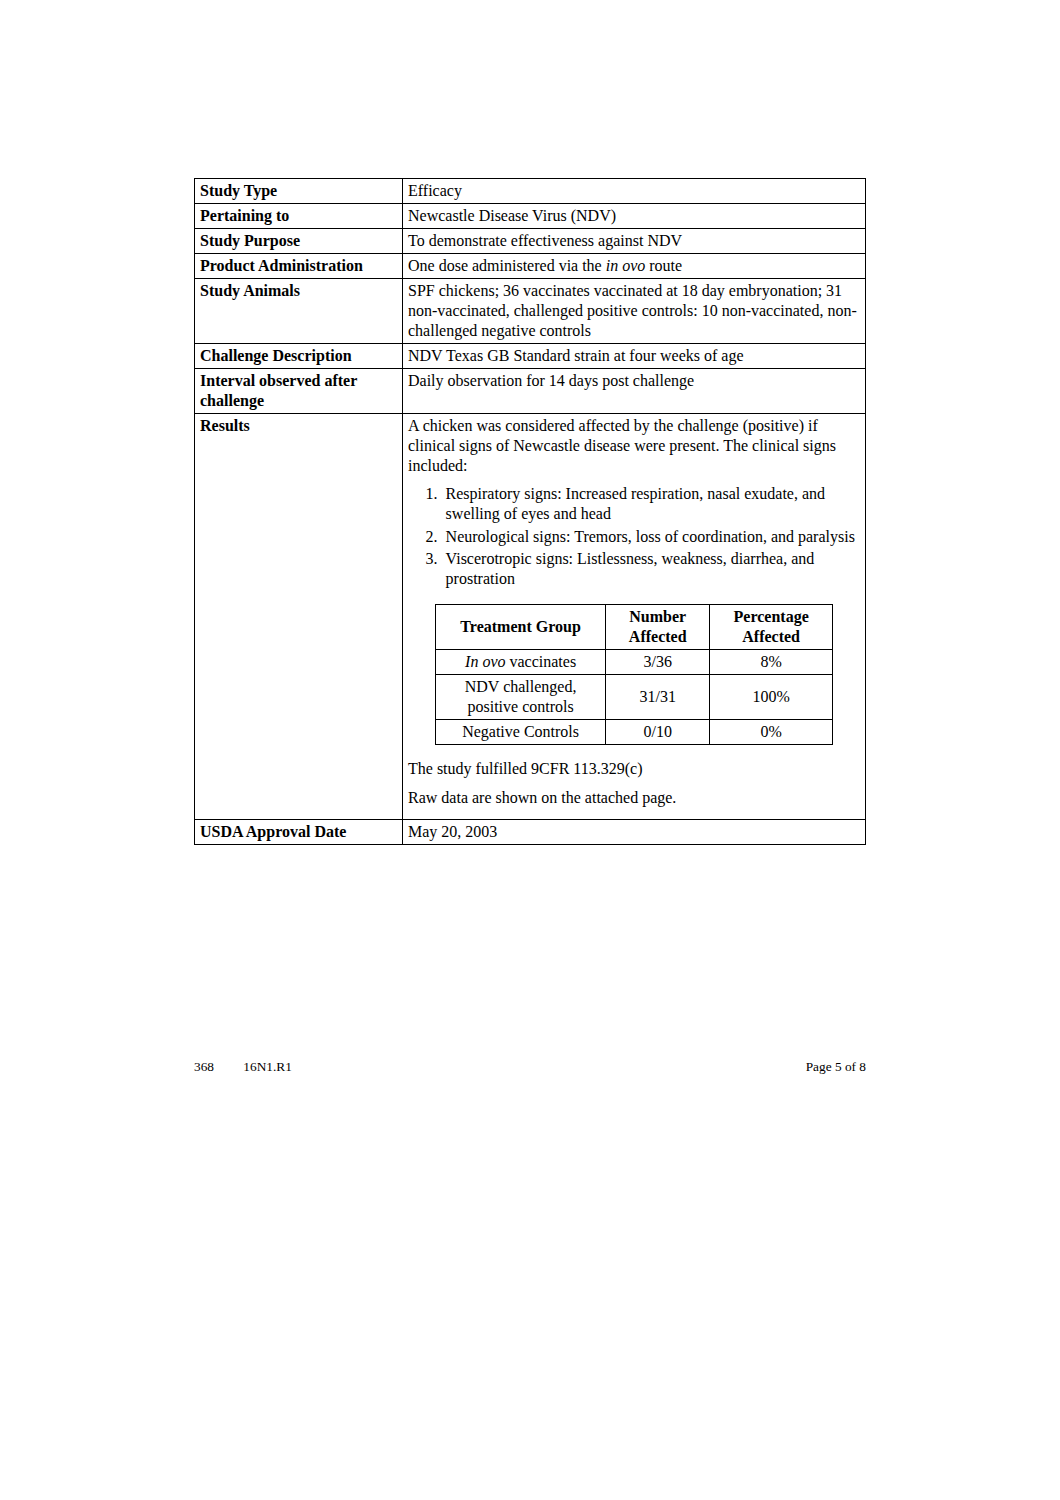| Study Type | Efficacy |
| Pertaining to | Newcastle Disease Virus (NDV) |
| Study Purpose | To demonstrate effectiveness against NDV |
| Product Administration | One dose administered via the in ovo route |
| Study Animals | SPF chickens; 36 vaccinates vaccinated at 18 day embryonation; 31 non-vaccinated, challenged positive controls: 10 non-vaccinated, non-challenged negative controls |
| Challenge Description | NDV Texas GB Standard strain at four weeks of age |
| Interval observed after challenge | Daily observation for 14 days post challenge |
| Results | A chicken was considered affected by the challenge (positive) if clinical signs of Newcastle disease were present. The clinical signs included: Respiratory signs: Increased respiration, nasal exudate, and swelling of eyes and head Neurological signs: Tremors, loss of coordination, and paralysis Viscerotropic signs: Listlessness, weakness, diarrhea, and prostration / Treatment Group / Number Affected / Percentage Affected / / --- / --- / --- / / In ovo vaccinates / 3/36 / 8% / / NDV challenged, positive controls / 31/31 / 100% / / Negative Controls / 0/10 / 0% / The study fulfilled 9CFR 113.329(c) Raw data are shown on the attached page. |
| USDA Approval Date | May 20, 2003 |
36816N1.R1
Page 5 of 8